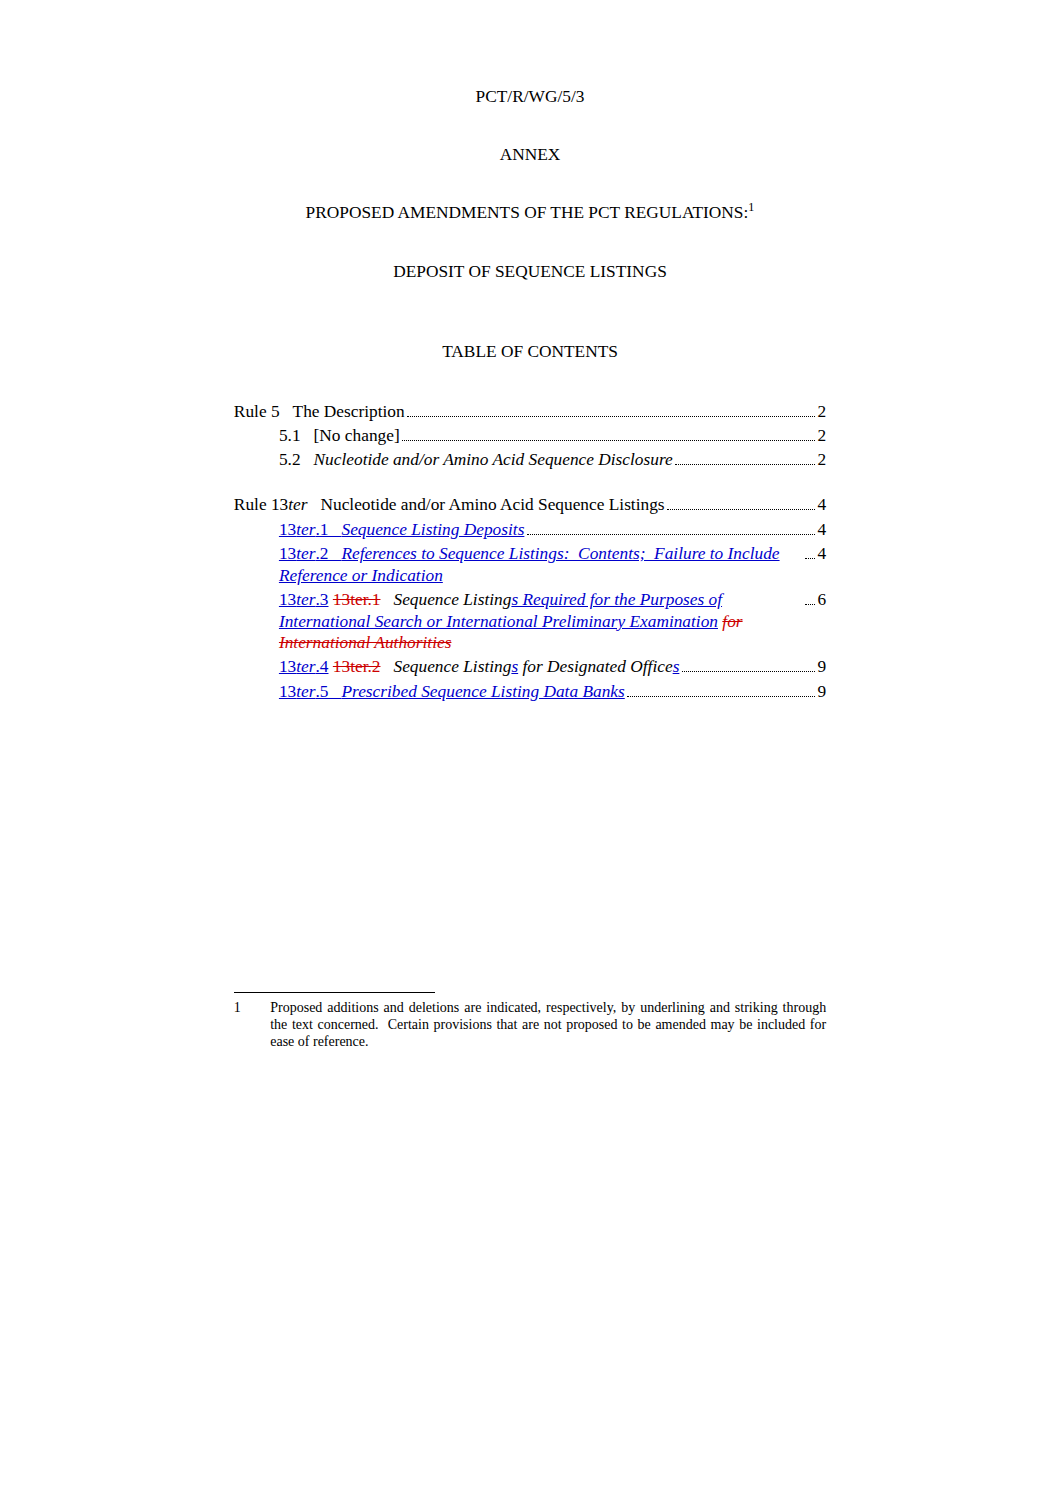PCT/R/WG/5/3
ANNEX
PROPOSED AMENDMENTS OF THE PCT REGULATIONS:1
DEPOSIT OF SEQUENCE LISTINGS
TABLE OF CONTENTS
Rule 5 The Description 2
5.1 [No change] 2
5.2 Nucleotide and/or Amino Acid Sequence Disclosure 2
Rule 13ter Nucleotide and/or Amino Acid Sequence Listings 4
13ter.1 Sequence Listing Deposits 4
13ter.2 References to Sequence Listings: Contents; Failure to Include Reference or Indication 4
13ter.3 13ter.1 Sequence Listings Required for the Purposes of International Search or International Preliminary Examination for International Authorities 6
13ter.4 13ter.2 Sequence Listings for Designated Offices 9
13ter.5 Prescribed Sequence Listing Data Banks 9
1
Proposed additions and deletions are indicated, respectively, by underlining and striking through the text concerned. Certain provisions that are not proposed to be amended may be included for ease of reference.